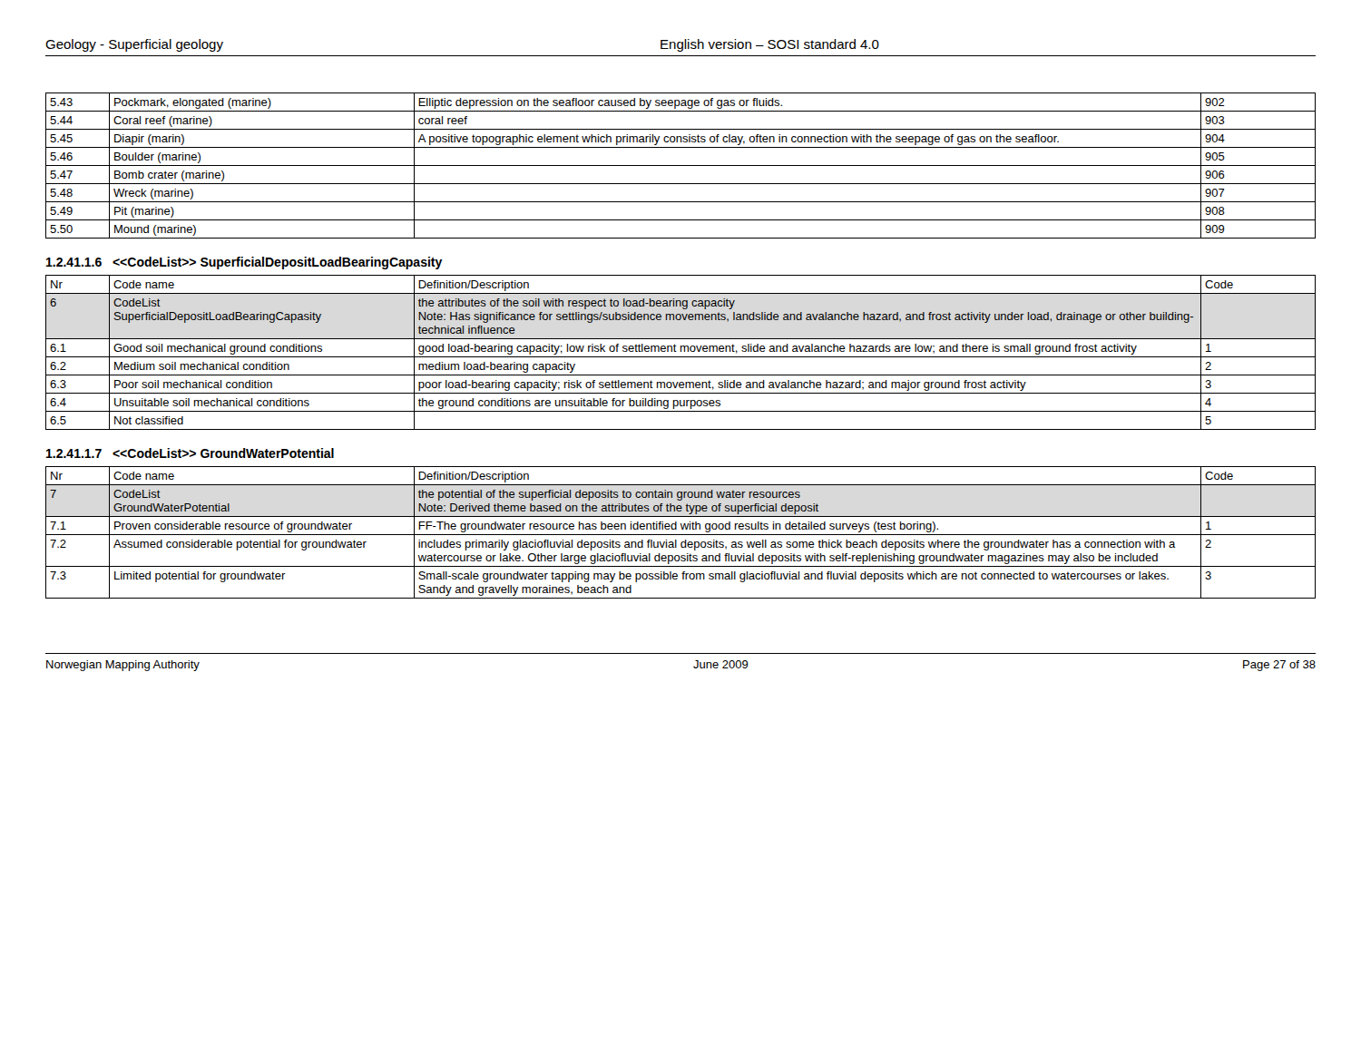Geology - Superficial geology
English version – SOSI standard 4.0
| 5.43 | Pockmark, elongated (marine) | Elliptic depression on the seafloor caused by seepage of gas or fluids. | 902 |
| 5.44 | Coral reef (marine) | coral reef | 903 |
| 5.45 | Diapir (marin) | A positive topographic element which primarily consists of clay, often in connection with the seepage of gas on the seafloor. | 904 |
| 5.46 | Boulder (marine) | | 905 |
| 5.47 | Bomb crater (marine) | | 906 |
| 5.48 | Wreck (marine) | | 907 |
| 5.49 | Pit (marine) | | 908 |
| 5.50 | Mound (marine) | | 909 |
1.2.41.1.6 <<CodeList>> SuperficialDepositLoadBearingCapasity
| Nr | Code name | Definition/Description | Code |
| --- | --- | --- | --- |
| 6 | CodeList SuperficialDepositLoadBearingCapasity | the attributes of the soil with respect to load-bearing capacity Note: Has significance for settlings/subsidence movements, landslide and avalanche hazard, and frost activity under load, drainage or other building-technical influence | |
| 6.1 | Good soil mechanical ground conditions | good load-bearing capacity; low risk of settlement movement, slide and avalanche hazards are low; and there is small ground frost activity | 1 |
| 6.2 | Medium soil mechanical condition | medium load-bearing capacity | 2 |
| 6.3 | Poor soil mechanical condition | poor load-bearing capacity; risk of settlement movement, slide and avalanche hazard; and major ground frost activity | 3 |
| 6.4 | Unsuitable soil mechanical conditions | the ground conditions are unsuitable for building purposes | 4 |
| 6.5 | Not classified | | 5 |
1.2.41.1.7 <<CodeList>> GroundWaterPotential
| Nr | Code name | Definition/Description | Code |
| --- | --- | --- | --- |
| 7 | CodeList GroundWaterPotential | the potential of the superficial deposits to contain ground water resources Note: Derived theme based on the attributes of the type of superficial deposit | |
| 7.1 | Proven considerable resource of groundwater | FF-The groundwater resource has been identified with good results in detailed surveys (test boring). | 1 |
| 7.2 | Assumed considerable potential for groundwater | includes primarily glaciofluvial deposits and fluvial deposits, as well as some thick beach deposits where the groundwater has a connection with a watercourse or lake. Other large glaciofluvial deposits and fluvial deposits with self-replenishing groundwater magazines may also be included | 2 |
| 7.3 | Limited potential for groundwater | Small-scale groundwater tapping may be possible from small glaciofluvial and fluvial deposits which are not connected to watercourses or lakes. Sandy and gravelly moraines, beach and | 3 |
Norwegian Mapping Authority June 2009 Page 27 of 38